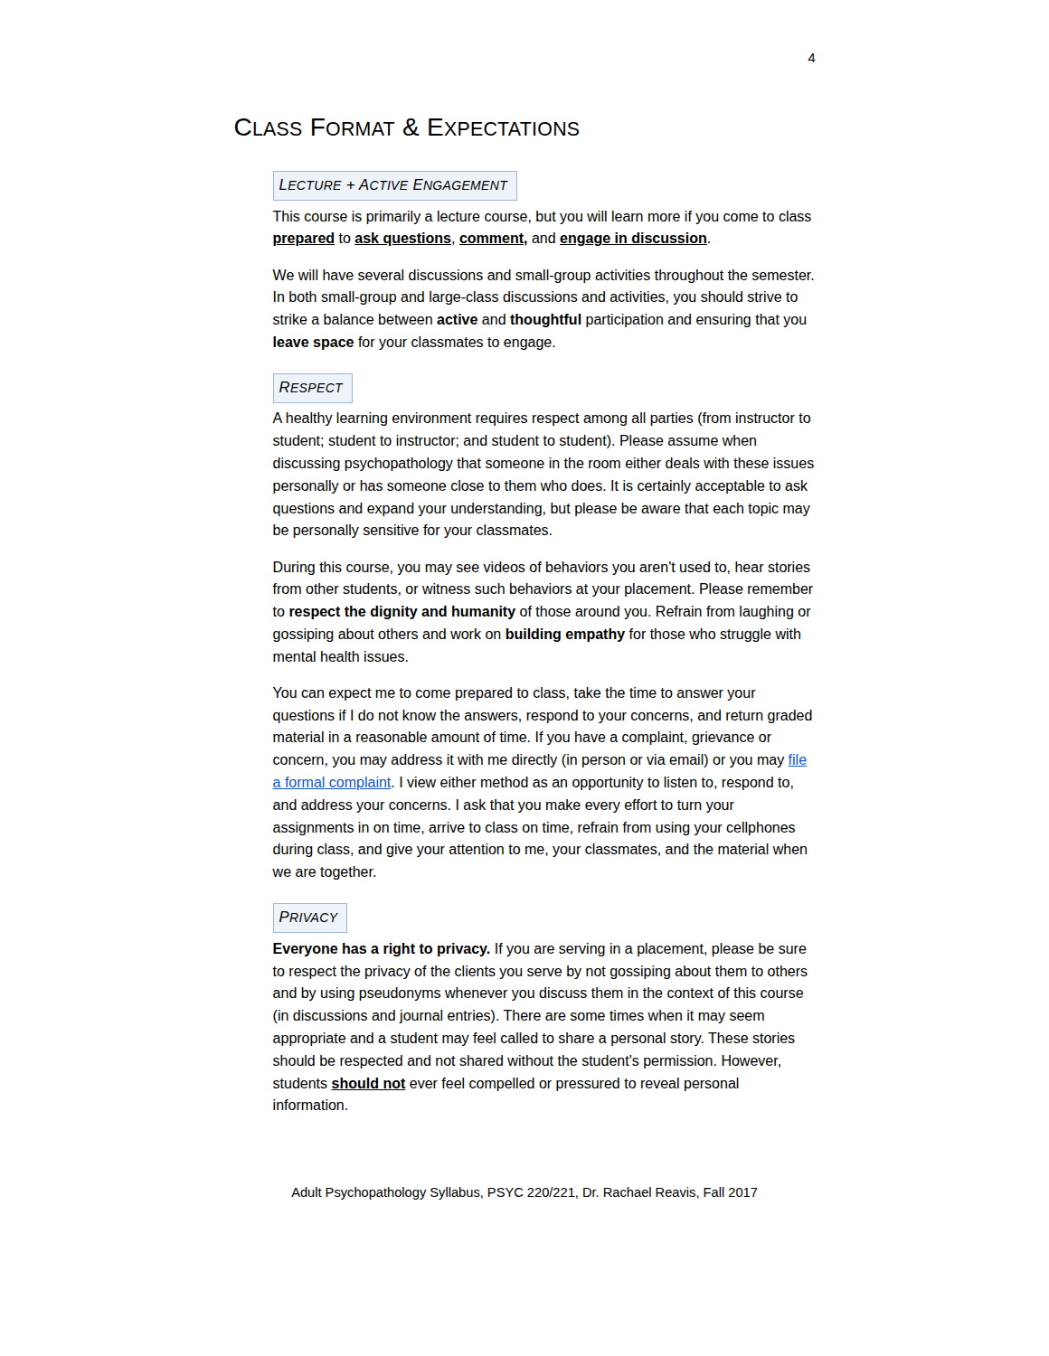4
CLASS FORMAT & EXPECTATIONS
LECTURE + ACTIVE ENGAGEMENT
This course is primarily a lecture course, but you will learn more if you come to class prepared to ask questions, comment, and engage in discussion.
We will have several discussions and small-group activities throughout the semester. In both small-group and large-class discussions and activities, you should strive to strike a balance between active and thoughtful participation and ensuring that you leave space for your classmates to engage.
RESPECT
A healthy learning environment requires respect among all parties (from instructor to student; student to instructor; and student to student). Please assume when discussing psychopathology that someone in the room either deals with these issues personally or has someone close to them who does. It is certainly acceptable to ask questions and expand your understanding, but please be aware that each topic may be personally sensitive for your classmates.
During this course, you may see videos of behaviors you aren't used to, hear stories from other students, or witness such behaviors at your placement. Please remember to respect the dignity and humanity of those around you. Refrain from laughing or gossiping about others and work on building empathy for those who struggle with mental health issues.
You can expect me to come prepared to class, take the time to answer your questions if I do not know the answers, respond to your concerns, and return graded material in a reasonable amount of time. If you have a complaint, grievance or concern, you may address it with me directly (in person or via email) or you may file a formal complaint. I view either method as an opportunity to listen to, respond to, and address your concerns. I ask that you make every effort to turn your assignments in on time, arrive to class on time, refrain from using your cellphones during class, and give your attention to me, your classmates, and the material when we are together.
PRIVACY
Everyone has a right to privacy. If you are serving in a placement, please be sure to respect the privacy of the clients you serve by not gossiping about them to others and by using pseudonyms whenever you discuss them in the context of this course (in discussions and journal entries). There are some times when it may seem appropriate and a student may feel called to share a personal story. These stories should be respected and not shared without the student's permission. However, students should not ever feel compelled or pressured to reveal personal information.
Adult Psychopathology Syllabus, PSYC 220/221, Dr. Rachael Reavis, Fall 2017